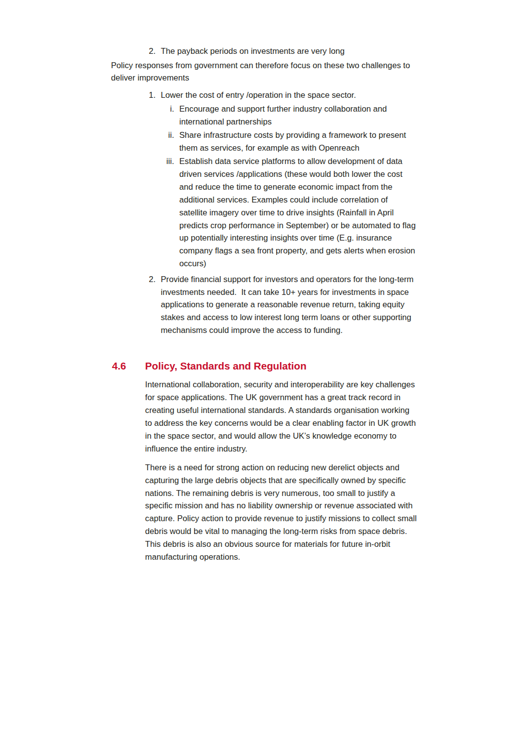The payback periods on investments are very long
Policy responses from government can therefore focus on these two challenges to deliver improvements
Lower the cost of entry /operation in the space sector.
Encourage and support further industry collaboration and international partnerships
Share infrastructure costs by providing a framework to present them as services, for example as with Openreach
Establish data service platforms to allow development of data driven services /applications (these would both lower the cost and reduce the time to generate economic impact from the additional services. Examples could include correlation of satellite imagery over time to drive insights (Rainfall in April predicts crop performance in September) or be automated to flag up potentially interesting insights over time (E.g. insurance company flags a sea front property, and gets alerts when erosion occurs)
Provide financial support for investors and operators for the long-term investments needed. It can take 10+ years for investments in space applications to generate a reasonable revenue return, taking equity stakes and access to low interest long term loans or other supporting mechanisms could improve the access to funding.
4.6
Policy, Standards and Regulation
International collaboration, security and interoperability are key challenges for space applications. The UK government has a great track record in creating useful international standards. A standards organisation working to address the key concerns would be a clear enabling factor in UK growth in the space sector, and would allow the UK’s knowledge economy to influence the entire industry.
There is a need for strong action on reducing new derelict objects and capturing the large debris objects that are specifically owned by specific nations. The remaining debris is very numerous, too small to justify a specific mission and has no liability ownership or revenue associated with capture. Policy action to provide revenue to justify missions to collect small debris would be vital to managing the long-term risks from space debris. This debris is also an obvious source for materials for future in-orbit manufacturing operations.